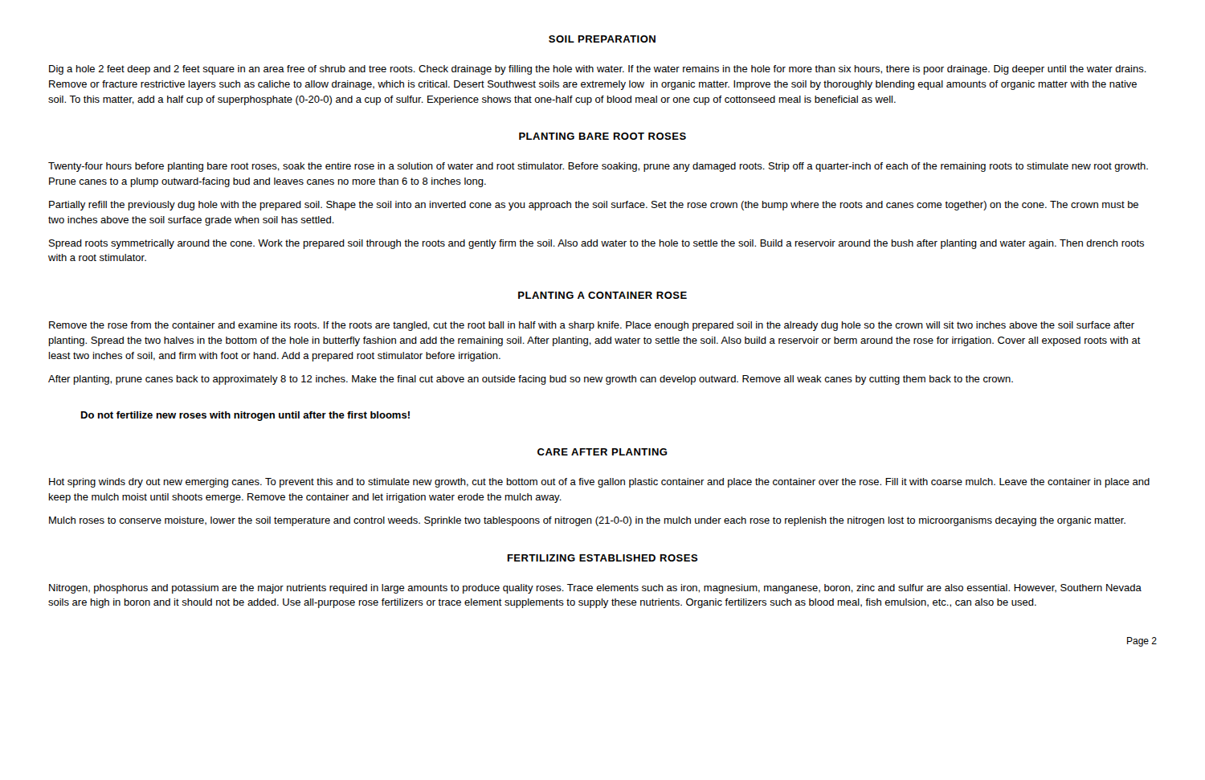SOIL PREPARATION
Dig a hole 2 feet deep and 2 feet square in an area free of shrub and tree roots. Check drainage by filling the hole with water. If the water remains in the hole for more than six hours, there is poor drainage. Dig deeper until the water drains. Remove or fracture restrictive layers such as caliche to allow drainage, which is critical. Desert Southwest soils are extremely low in organic matter. Improve the soil by thoroughly blending equal amounts of organic matter with the native soil. To this matter, add a half cup of superphosphate (0-20-0) and a cup of sulfur. Experience shows that one-half cup of blood meal or one cup of cottonseed meal is beneficial as well.
PLANTING BARE ROOT ROSES
Twenty-four hours before planting bare root roses, soak the entire rose in a solution of water and root stimulator. Before soaking, prune any damaged roots. Strip off a quarter-inch of each of the remaining roots to stimulate new root growth. Prune canes to a plump outward-facing bud and leaves canes no more than 6 to 8 inches long.
Partially refill the previously dug hole with the prepared soil. Shape the soil into an inverted cone as you approach the soil surface. Set the rose crown (the bump where the roots and canes come together) on the cone. The crown must be two inches above the soil surface grade when soil has settled.
Spread roots symmetrically around the cone. Work the prepared soil through the roots and gently firm the soil. Also add water to the hole to settle the soil. Build a reservoir around the bush after planting and water again. Then drench roots with a root stimulator.
PLANTING A CONTAINER ROSE
Remove the rose from the container and examine its roots. If the roots are tangled, cut the root ball in half with a sharp knife. Place enough prepared soil in the already dug hole so the crown will sit two inches above the soil surface after planting. Spread the two halves in the bottom of the hole in butterfly fashion and add the remaining soil. After planting, add water to settle the soil. Also build a reservoir or berm around the rose for irrigation. Cover all exposed roots with at least two inches of soil, and firm with foot or hand. Add a prepared root stimulator before irrigation.
After planting, prune canes back to approximately 8 to 12 inches. Make the final cut above an outside facing bud so new growth can develop outward. Remove all weak canes by cutting them back to the crown.
Do not fertilize new roses with nitrogen until after the first blooms!
CARE AFTER PLANTING
Hot spring winds dry out new emerging canes. To prevent this and to stimulate new growth, cut the bottom out of a five gallon plastic container and place the container over the rose. Fill it with coarse mulch. Leave the container in place and keep the mulch moist until shoots emerge. Remove the container and let irrigation water erode the mulch away.
Mulch roses to conserve moisture, lower the soil temperature and control weeds. Sprinkle two tablespoons of nitrogen (21-0-0) in the mulch under each rose to replenish the nitrogen lost to microorganisms decaying the organic matter.
FERTILIZING ESTABLISHED ROSES
Nitrogen, phosphorus and potassium are the major nutrients required in large amounts to produce quality roses. Trace elements such as iron, magnesium, manganese, boron, zinc and sulfur are also essential. However, Southern Nevada soils are high in boron and it should not be added. Use all-purpose rose fertilizers or trace element supplements to supply these nutrients. Organic fertilizers such as blood meal, fish emulsion, etc., can also be used.
Page 2